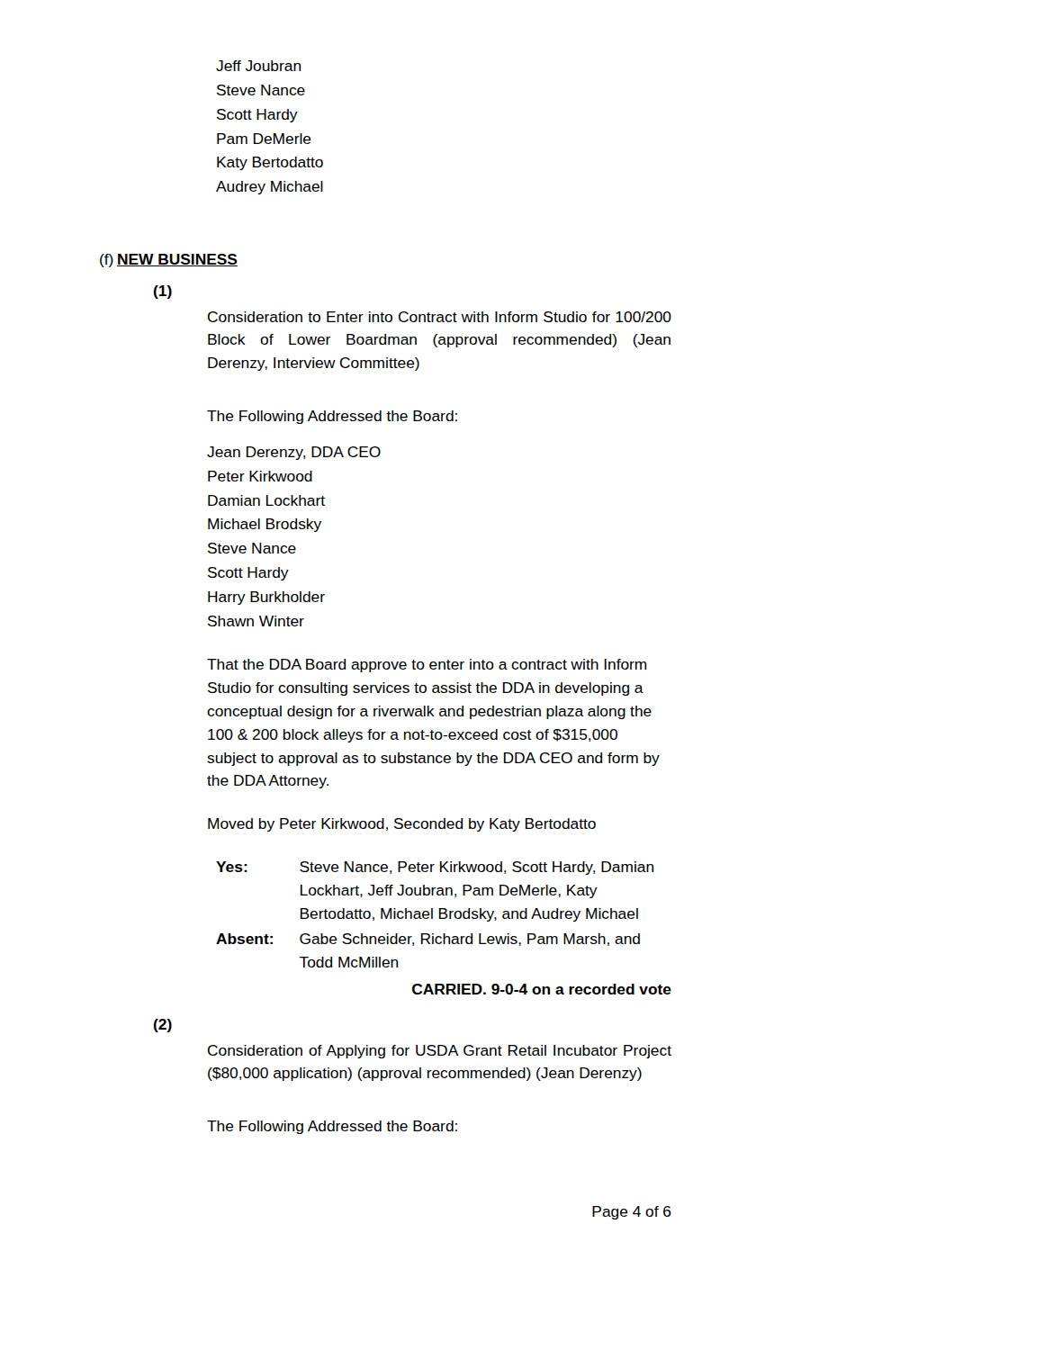Jeff Joubran
Steve Nance
Scott Hardy
Pam DeMerle
Katy Bertodatto
Audrey Michael
(f)
NEW BUSINESS
(1)
Consideration to Enter into Contract with Inform Studio for 100/200 Block of Lower Boardman (approval recommended) (Jean Derenzy, Interview Committee)
The Following Addressed the Board:
Jean Derenzy, DDA CEO
Peter Kirkwood
Damian Lockhart
Michael Brodsky
Steve Nance
Scott Hardy
Harry Burkholder
Shawn Winter
That the DDA Board approve to enter into a contract with Inform Studio for consulting services to assist the DDA in developing a conceptual design for a riverwalk and pedestrian plaza along the 100 & 200 block alleys for a not-to-exceed cost of $315,000 subject to approval as to substance by the DDA CEO and form by the DDA Attorney.
Moved by Peter Kirkwood, Seconded by Katy Bertodatto
| Yes: | Steve Nance, Peter Kirkwood, Scott Hardy, Damian Lockhart, Jeff Joubran, Pam DeMerle, Katy Bertodatto, Michael Brodsky, and Audrey Michael |
| Absent: | Gabe Schneider, Richard Lewis, Pam Marsh, and Todd McMillen |
CARRIED. 9-0-4 on a recorded vote
(2)
Consideration of Applying for USDA Grant Retail Incubator Project ($80,000 application) (approval recommended) (Jean Derenzy)
The Following Addressed the Board:
Page 4 of 6